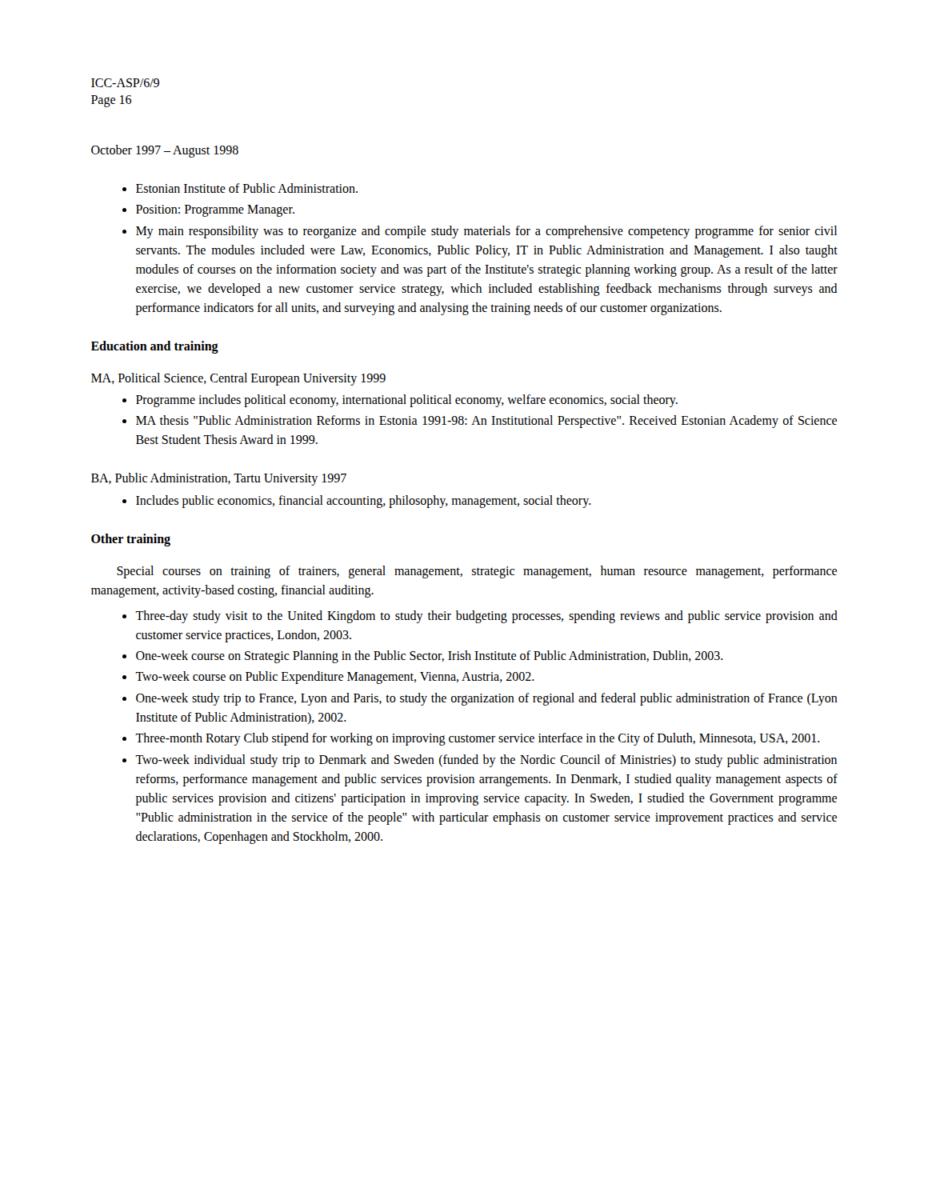ICC-ASP/6/9
Page 16
October 1997 – August 1998
Estonian Institute of Public Administration.
Position: Programme Manager.
My main responsibility was to reorganize and compile study materials for a comprehensive competency programme for senior civil servants. The modules included were Law, Economics, Public Policy, IT in Public Administration and Management. I also taught modules of courses on the information society and was part of the Institute's strategic planning working group. As a result of the latter exercise, we developed a new customer service strategy, which included establishing feedback mechanisms through surveys and performance indicators for all units, and surveying and analysing the training needs of our customer organizations.
Education and training
MA, Political Science, Central European University 1999
Programme includes political economy, international political economy, welfare economics, social theory.
MA thesis "Public Administration Reforms in Estonia 1991-98: An Institutional Perspective". Received Estonian Academy of Science Best Student Thesis Award in 1999.
BA, Public Administration, Tartu University 1997
Includes public economics, financial accounting, philosophy, management, social theory.
Other training
Special courses on training of trainers, general management, strategic management, human resource management, performance management, activity-based costing, financial auditing.
Three-day study visit to the United Kingdom to study their budgeting processes, spending reviews and public service provision and customer service practices, London, 2003.
One-week course on Strategic Planning in the Public Sector, Irish Institute of Public Administration, Dublin, 2003.
Two-week course on Public Expenditure Management, Vienna, Austria, 2002.
One-week study trip to France, Lyon and Paris, to study the organization of regional and federal public administration of France (Lyon Institute of Public Administration), 2002.
Three-month Rotary Club stipend for working on improving customer service interface in the City of Duluth, Minnesota, USA, 2001.
Two-week individual study trip to Denmark and Sweden (funded by the Nordic Council of Ministries) to study public administration reforms, performance management and public services provision arrangements. In Denmark, I studied quality management aspects of public services provision and citizens' participation in improving service capacity. In Sweden, I studied the Government programme "Public administration in the service of the people" with particular emphasis on customer service improvement practices and service declarations, Copenhagen and Stockholm, 2000.